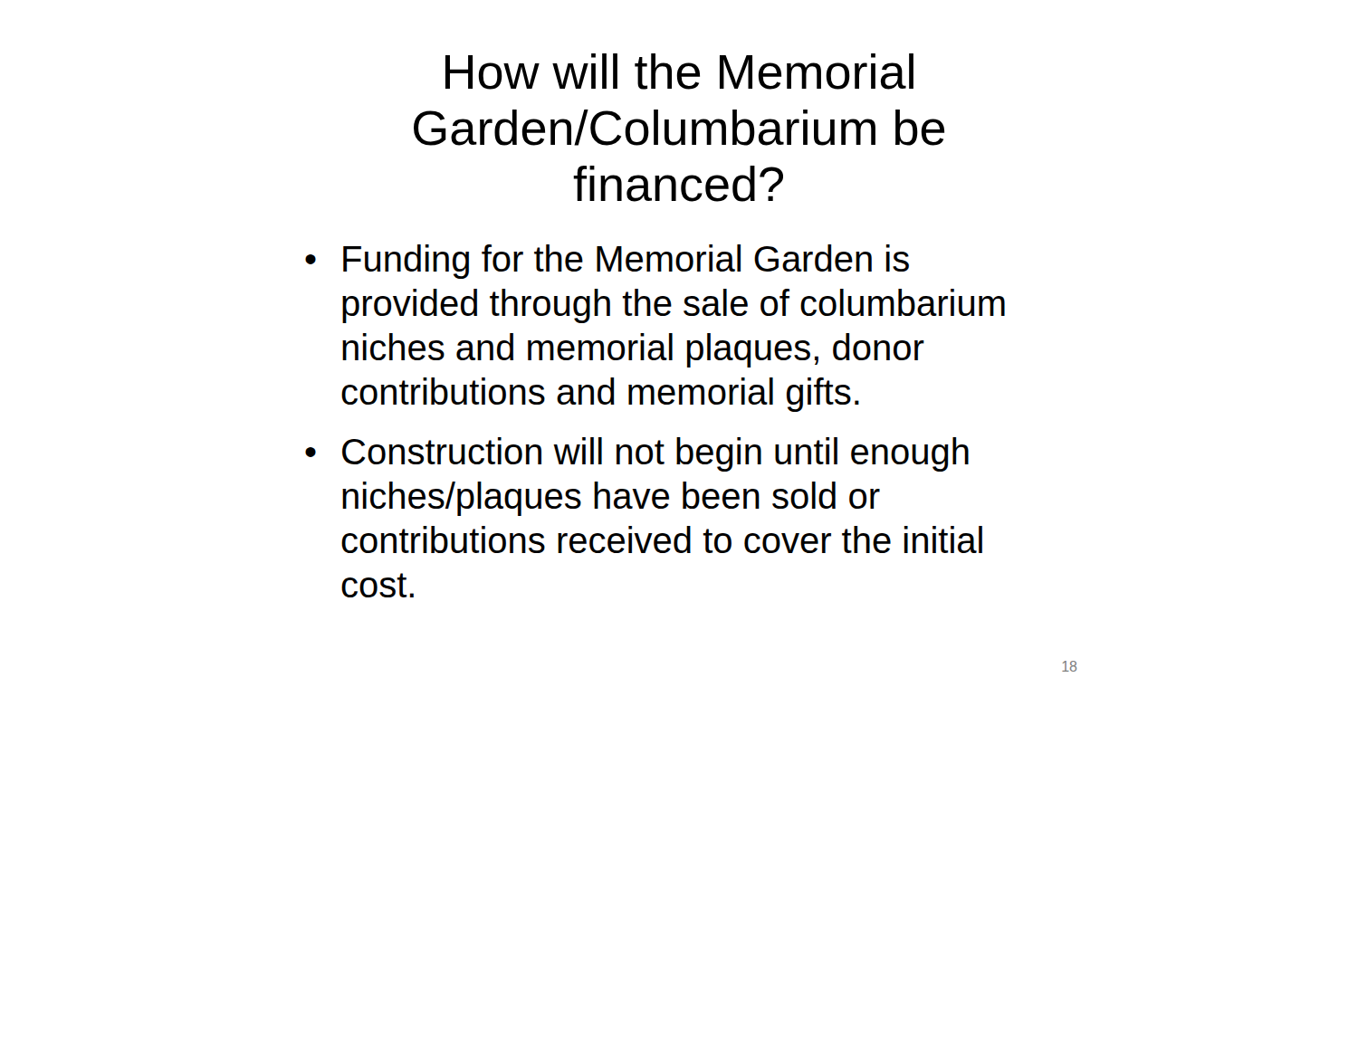How will the Memorial Garden/Columbarium be financed?
Funding for the Memorial Garden is provided through the sale of columbarium niches and memorial plaques, donor contributions and memorial gifts.
Construction will not begin until enough niches/plaques have been sold or contributions received to cover the initial cost.
18